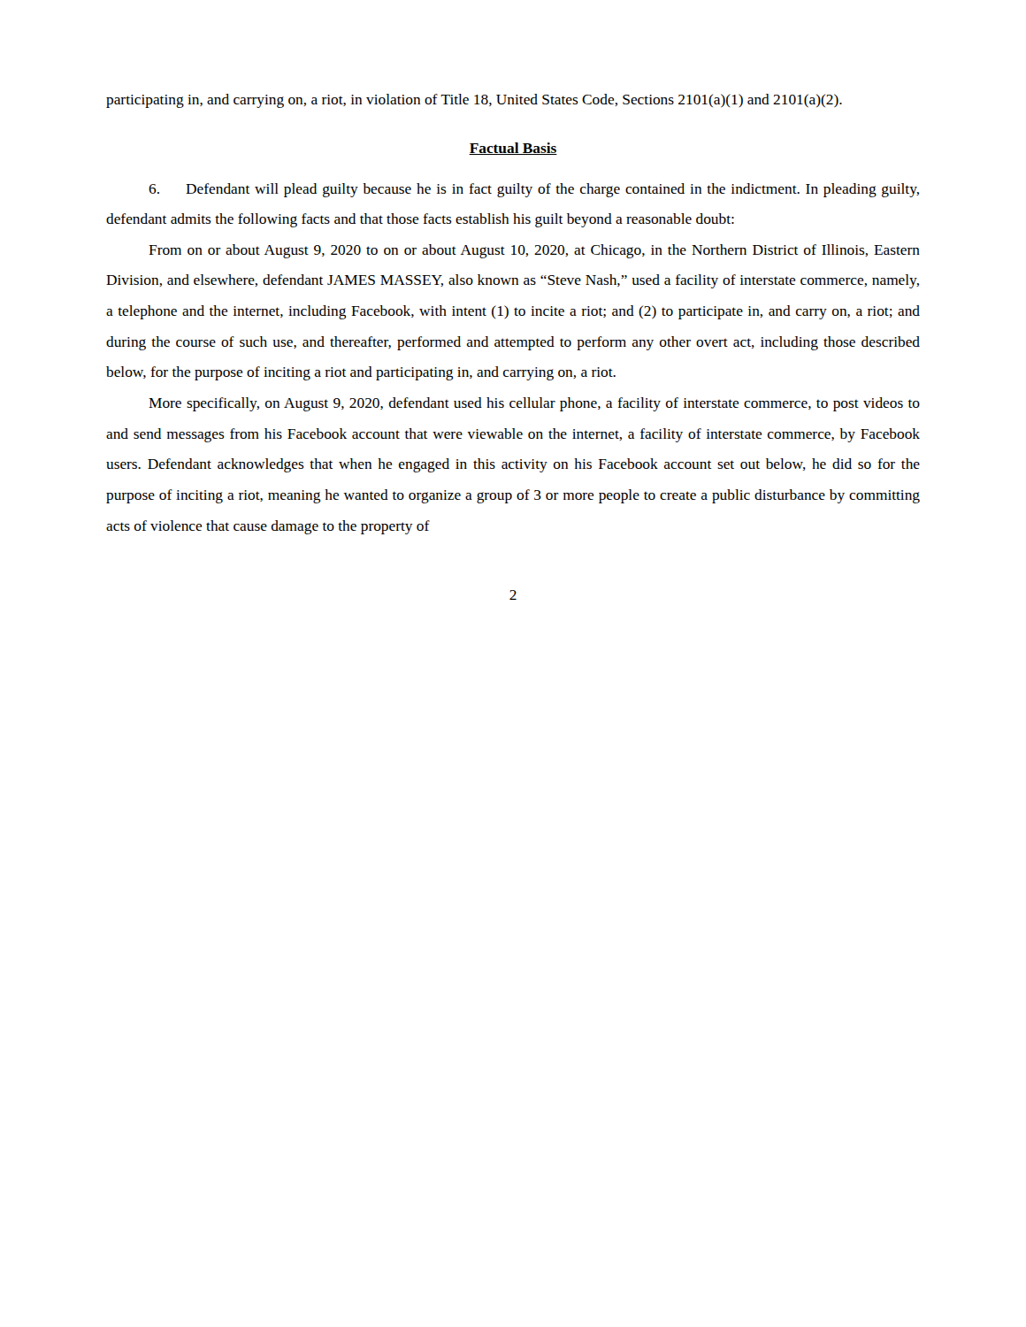participating in, and carrying on, a riot, in violation of Title 18, United States Code, Sections 2101(a)(1) and 2101(a)(2).
Factual Basis
6. Defendant will plead guilty because he is in fact guilty of the charge contained in the indictment. In pleading guilty, defendant admits the following facts and that those facts establish his guilt beyond a reasonable doubt:
From on or about August 9, 2020 to on or about August 10, 2020, at Chicago, in the Northern District of Illinois, Eastern Division, and elsewhere, defendant JAMES MASSEY, also known as “Steve Nash,” used a facility of interstate commerce, namely, a telephone and the internet, including Facebook, with intent (1) to incite a riot; and (2) to participate in, and carry on, a riot; and during the course of such use, and thereafter, performed and attempted to perform any other overt act, including those described below, for the purpose of inciting a riot and participating in, and carrying on, a riot.
More specifically, on August 9, 2020, defendant used his cellular phone, a facility of interstate commerce, to post videos to and send messages from his Facebook account that were viewable on the internet, a facility of interstate commerce, by Facebook users. Defendant acknowledges that when he engaged in this activity on his Facebook account set out below, he did so for the purpose of inciting a riot, meaning he wanted to organize a group of 3 or more people to create a public disturbance by committing acts of violence that cause damage to the property of
2